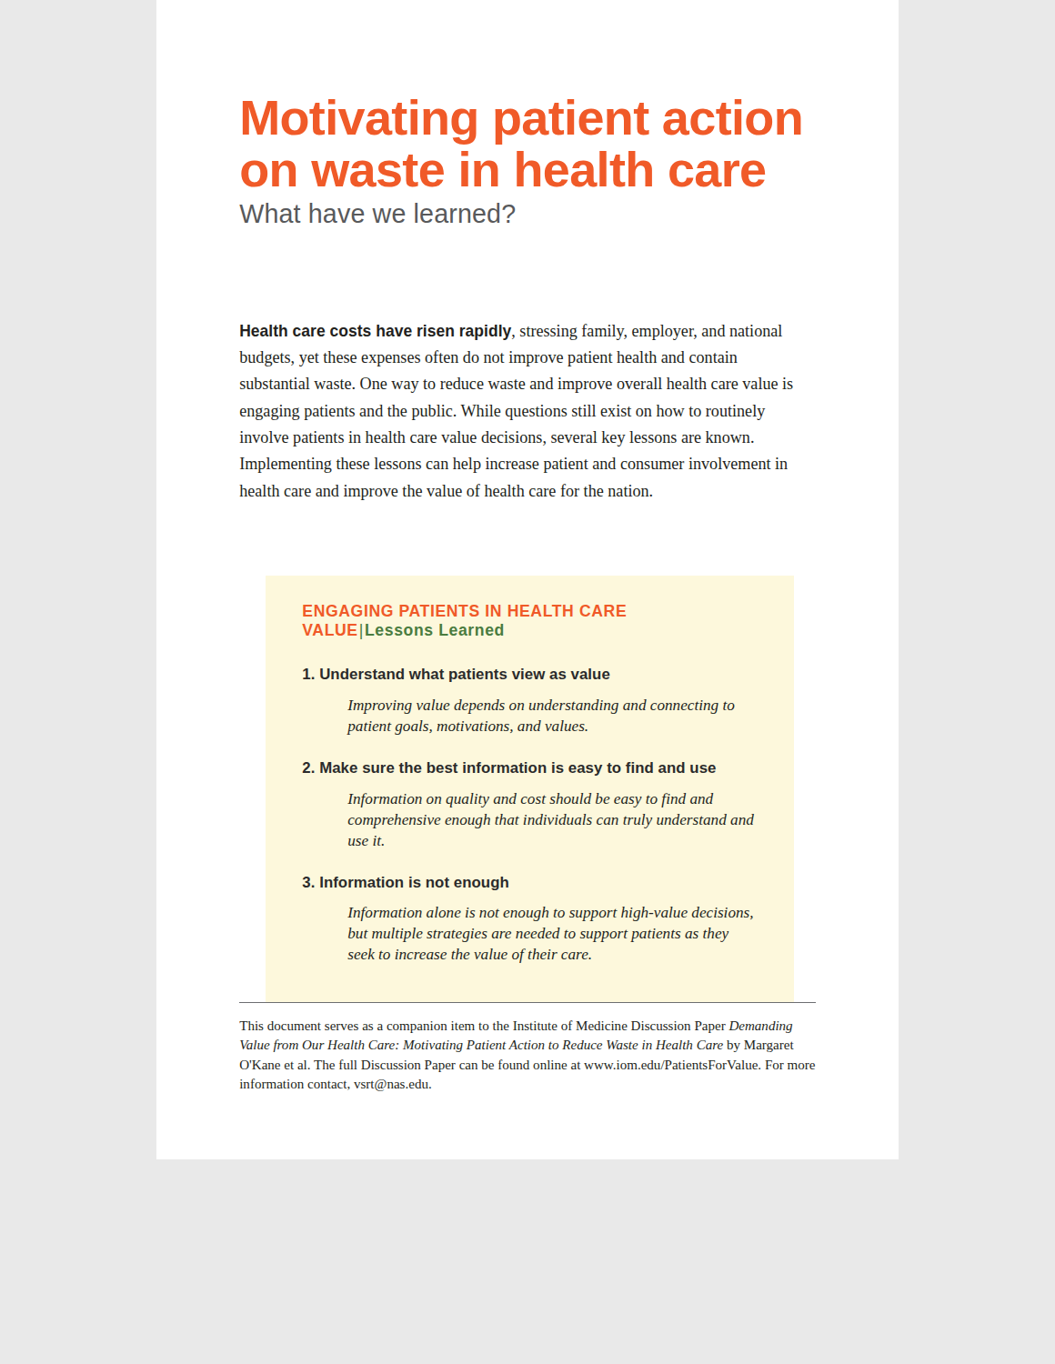Motivating patient action on waste in health care
What have we learned?
Health care costs have risen rapidly, stressing family, employer, and national budgets, yet these expenses often do not improve patient health and contain substantial waste. One way to reduce waste and improve overall health care value is engaging patients and the public. While questions still exist on how to routinely involve patients in health care value decisions, several key lessons are known. Implementing these lessons can help increase patient and consumer involvement in health care and improve the value of health care for the nation.
Engaging patients in health care value|Lessons Learned
1. Understand what patients view as value
Improving value depends on understanding and connecting to patient goals, motivations, and values.
2. Make sure the best information is easy to find and use
Information on quality and cost should be easy to find and comprehensive enough that individuals can truly understand and use it.
3. Information is not enough
Information alone is not enough to support high-value decisions, but multiple strategies are needed to support patients as they seek to increase the value of their care.
This document serves as a companion item to the Institute of Medicine Discussion Paper Demanding Value from Our Health Care: Motivating Patient Action to Reduce Waste in Health Care by Margaret O'Kane et al. The full Discussion Paper can be found online at www.iom.edu/PatientsForValue. For more information contact, vsrt@nas.edu.